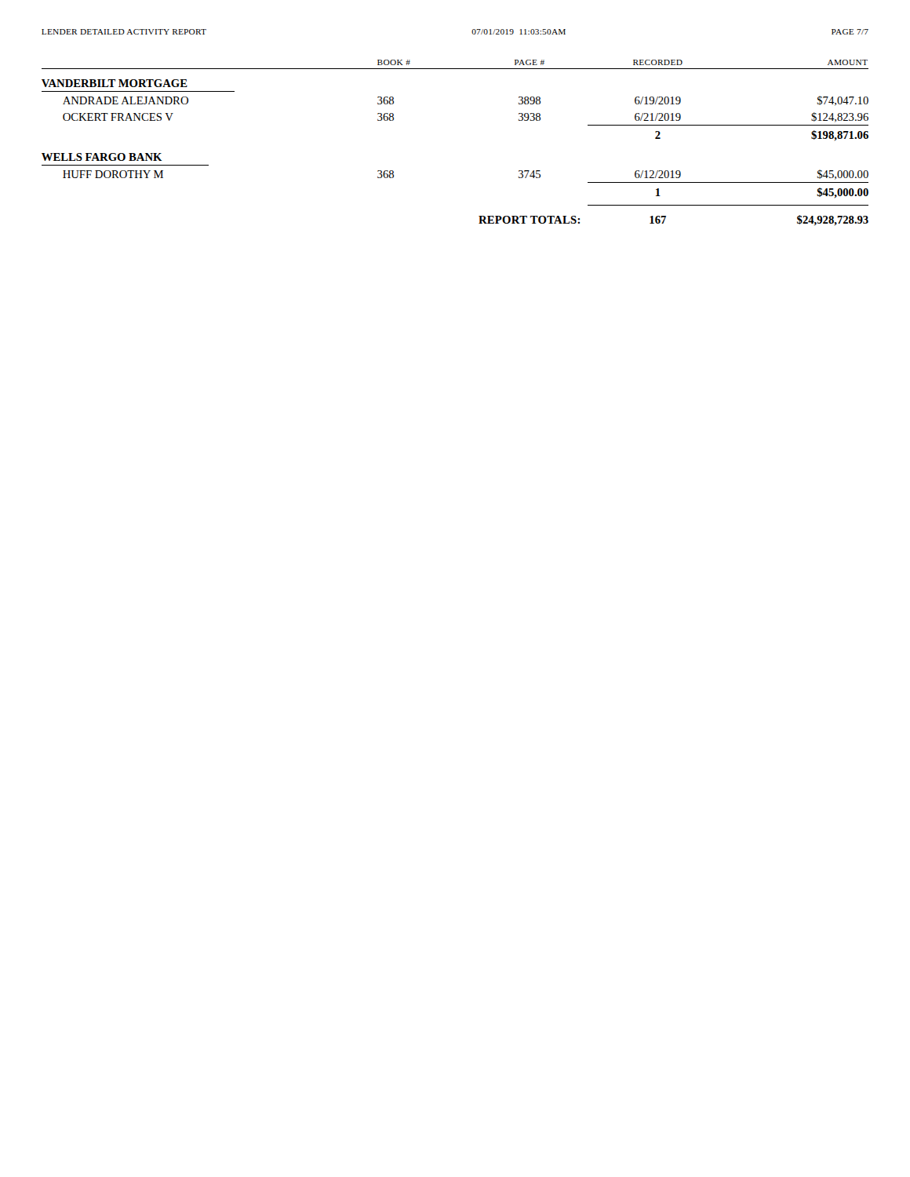LENDER DETAILED ACTIVITY REPORT
07/01/2019 11:03:50AM
PAGE 7/7
| | BOOK # | PAGE # | RECORDED | AMOUNT |
| --- | --- | --- | --- | --- |
| VANDERBILT MORTGAGE | | | | |
| ANDRADE ALEJANDRO | 368 | 3898 | 6/19/2019 | $74,047.10 |
| OCKERT FRANCES V | 368 | 3938 | 6/21/2019 | $124,823.96 |
| | | | 2 | $198,871.06 |
| WELLS FARGO BANK | | | | |
| HUFF DOROTHY M | 368 | 3745 | 6/12/2019 | $45,000.00 |
| | | | 1 | $45,000.00 |
| REPORT TOTALS: | 167 | $24,928,728.93 |